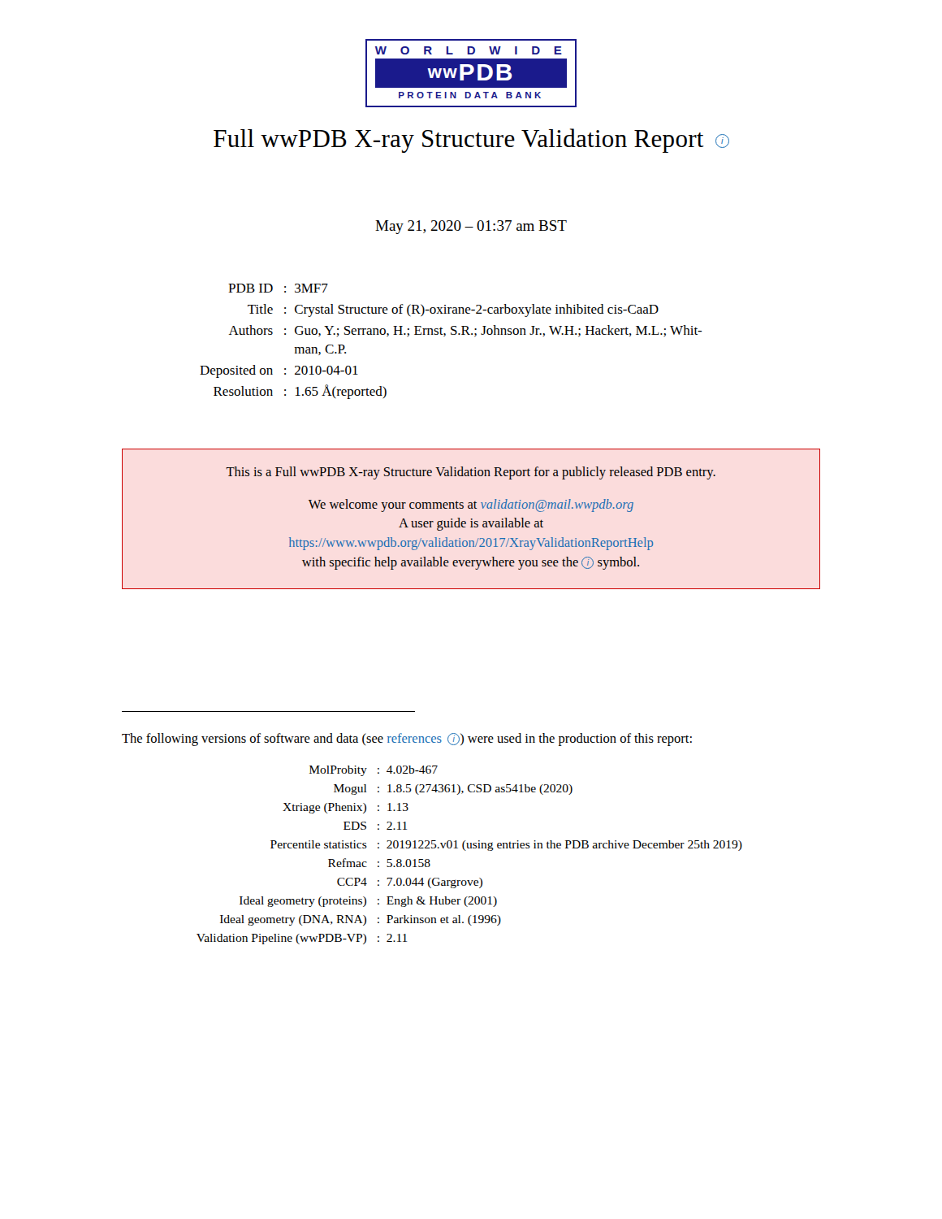W O R L D W I D E
ww PDB
PROTEIN DATA BANK
Full wwPDB X-ray Structure Validation Report i
May 21, 2020 – 01:37 am BST
| PDB ID | : | 3MF7 |
| Title | : | Crystal Structure of (R)-oxirane-2-carboxylate inhibited cis-CaaD |
| Authors | : | Guo, Y.; Serrano, H.; Ernst, S.R.; Johnson Jr., W.H.; Hackert, M.L.; Whit- man, C.P. |
| Deposited on | : | 2010-04-01 |
| Resolution | : | 1.65 Å(reported) |
This is a Full wwPDB X-ray Structure Validation Report for a publicly released PDB entry.
We welcome your comments at validation@mail.wwpdb.org
A user guide is available at
https://www.wwpdb.org/validation/2017/XrayValidationReportHelp
with specific help available everywhere you see the i symbol.
The following versions of software and data (see references i) were used in the production of this report:
| MolProbity | : | 4.02b-467 |
| Mogul | : | 1.8.5 (274361), CSD as541be (2020) |
| Xtriage (Phenix) | : | 1.13 |
| EDS | : | 2.11 |
| Percentile statistics | : | 20191225.v01 (using entries in the PDB archive December 25th 2019) |
| Refmac | : | 5.8.0158 |
| CCP4 | : | 7.0.044 (Gargrove) |
| Ideal geometry (proteins) | : | Engh & Huber (2001) |
| Ideal geometry (DNA, RNA) | : | Parkinson et al. (1996) |
| Validation Pipeline (wwPDB-VP) | : | 2.11 |